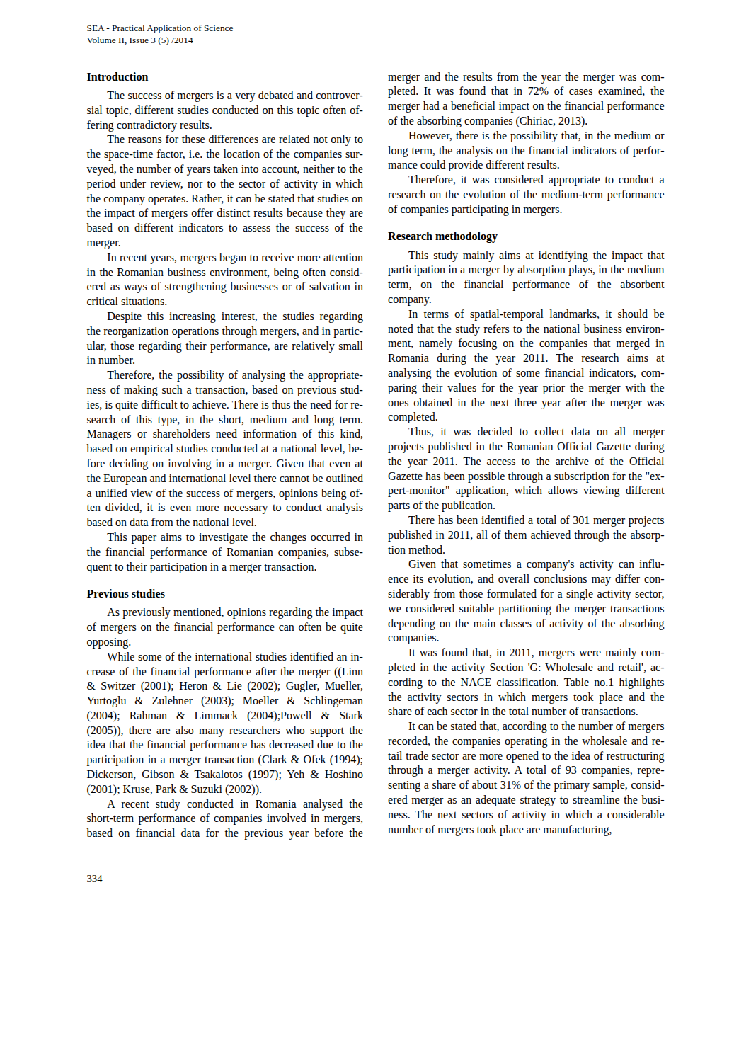SEA - Practical Application of Science
Volume II, Issue 3 (5) /2014
Introduction
The success of mergers is a very debated and controversial topic, different studies conducted on this topic often offering contradictory results.
The reasons for these differences are related not only to the space-time factor, i.e. the location of the companies surveyed, the number of years taken into account, neither to the period under review, nor to the sector of activity in which the company operates. Rather, it can be stated that studies on the impact of mergers offer distinct results because they are based on different indicators to assess the success of the merger.
In recent years, mergers began to receive more attention in the Romanian business environment, being often considered as ways of strengthening businesses or of salvation in critical situations.
Despite this increasing interest, the studies regarding the reorganization operations through mergers, and in particular, those regarding their performance, are relatively small in number.
Therefore, the possibility of analysing the appropriateness of making such a transaction, based on previous studies, is quite difficult to achieve. There is thus the need for research of this type, in the short, medium and long term. Managers or shareholders need information of this kind, based on empirical studies conducted at a national level, before deciding on involving in a merger. Given that even at the European and international level there cannot be outlined a unified view of the success of mergers, opinions being often divided, it is even more necessary to conduct analysis based on data from the national level.
This paper aims to investigate the changes occurred in the financial performance of Romanian companies, subsequent to their participation in a merger transaction.
Previous studies
As previously mentioned, opinions regarding the impact of mergers on the financial performance can often be quite opposing.
While some of the international studies identified an increase of the financial performance after the merger ((Linn & Switzer (2001); Heron & Lie (2002); Gugler, Mueller, Yurtoglu & Zulehner (2003); Moeller & Schlingeman (2004); Rahman & Limmack (2004);Powell & Stark (2005)), there are also many researchers who support the idea that the financial performance has decreased due to the participation in a merger transaction (Clark & Ofek (1994); Dickerson, Gibson & Tsakalotos (1997); Yeh & Hoshino (2001); Kruse, Park & Suzuki (2002)).
A recent study conducted in Romania analysed the short-term performance of companies involved in mergers, based on financial data for the previous year before the merger and the results from the year the merger was completed. It was found that in 72% of cases examined, the merger had a beneficial impact on the financial performance of the absorbing companies (Chiriac, 2013).
However, there is the possibility that, in the medium or long term, the analysis on the financial indicators of performance could provide different results.
Therefore, it was considered appropriate to conduct a research on the evolution of the medium-term performance of companies participating in mergers.
Research methodology
This study mainly aims at identifying the impact that participation in a merger by absorption plays, in the medium term, on the financial performance of the absorbent company.
In terms of spatial-temporal landmarks, it should be noted that the study refers to the national business environment, namely focusing on the companies that merged in Romania during the year 2011. The research aims at analysing the evolution of some financial indicators, comparing their values for the year prior the merger with the ones obtained in the next three year after the merger was completed.
Thus, it was decided to collect data on all merger projects published in the Romanian Official Gazette during the year 2011. The access to the archive of the Official Gazette has been possible through a subscription for the "expert-monitor" application, which allows viewing different parts of the publication.
There has been identified a total of 301 merger projects published in 2011, all of them achieved through the absorption method.
Given that sometimes a company's activity can influence its evolution, and overall conclusions may differ considerably from those formulated for a single activity sector, we considered suitable partitioning the merger transactions depending on the main classes of activity of the absorbing companies.
It was found that, in 2011, mergers were mainly completed in the activity Section 'G: Wholesale and retail', according to the NACE classification. Table no.1 highlights the activity sectors in which mergers took place and the share of each sector in the total number of transactions.
It can be stated that, according to the number of mergers recorded, the companies operating in the wholesale and retail trade sector are more opened to the idea of restructuring through a merger activity. A total of 93 companies, representing a share of about 31% of the primary sample, considered merger as an adequate strategy to streamline the business. The next sectors of activity in which a considerable number of mergers took place are manufacturing,
334